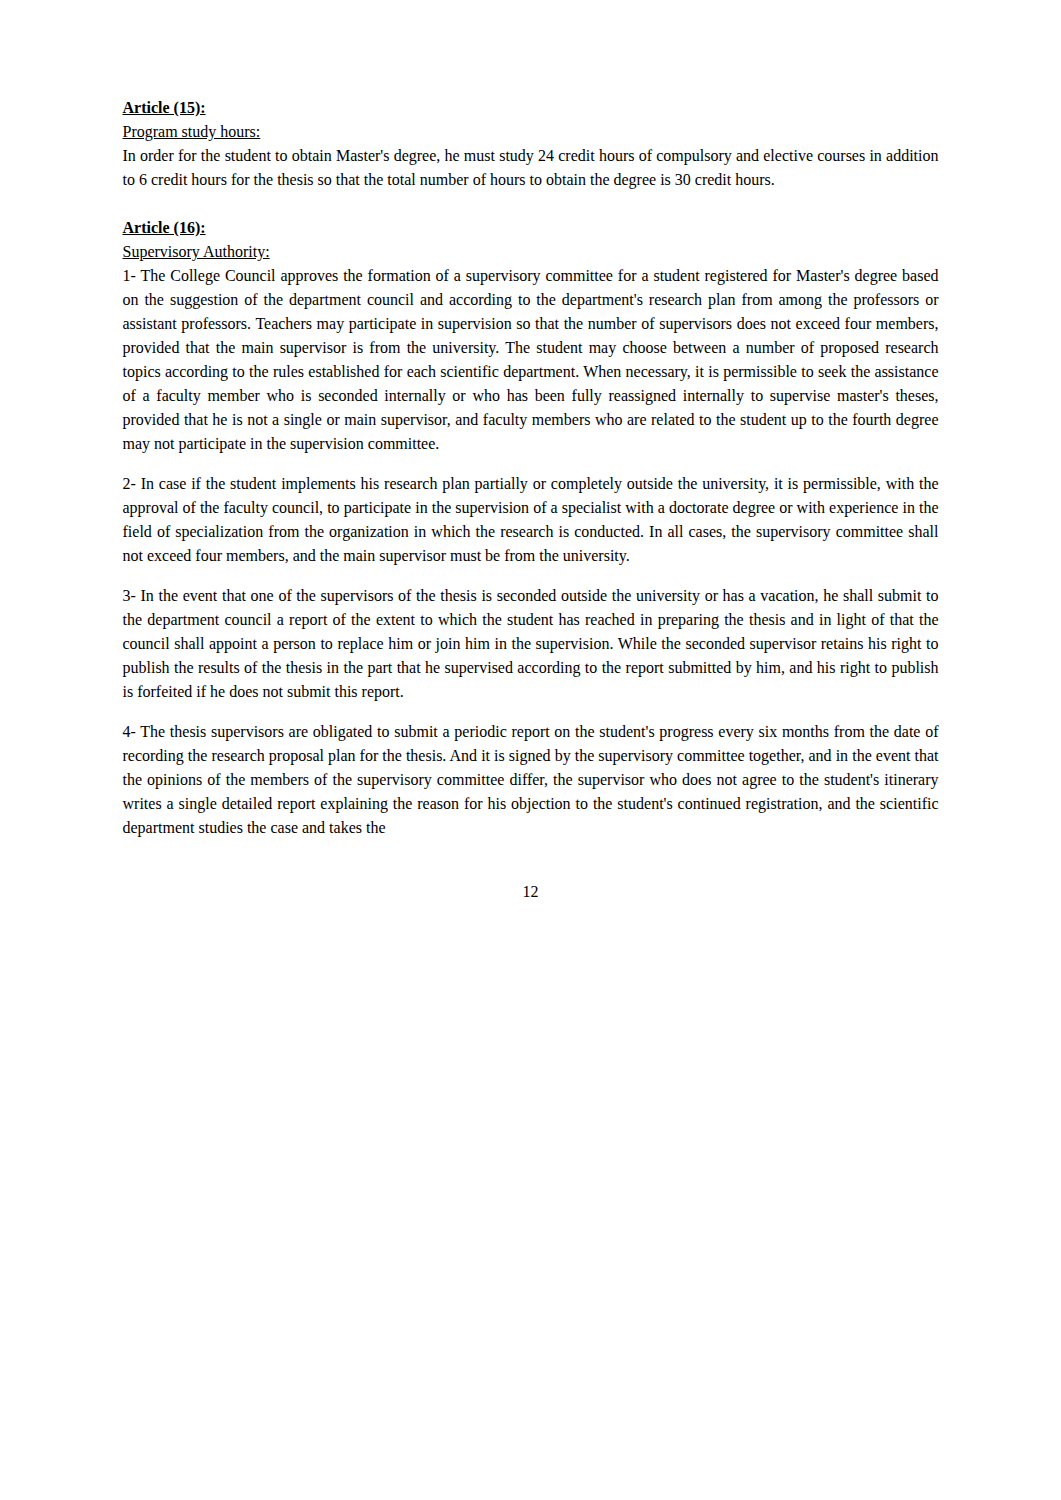Article (15):
Program study hours:
In order for the student to obtain Master's degree, he must study 24 credit hours of compulsory and elective courses in addition to 6 credit hours for the thesis so that the total number of hours to obtain the degree is 30 credit hours.
Article (16):
Supervisory Authority:
1- The College Council approves the formation of a supervisory committee for a student registered for Master's degree based on the suggestion of the department council and according to the department's research plan from among the professors or assistant professors. Teachers may participate in supervision so that the number of supervisors does not exceed four members, provided that the main supervisor is from the university. The student may choose between a number of proposed research topics according to the rules established for each scientific department. When necessary, it is permissible to seek the assistance of a faculty member who is seconded internally or who has been fully reassigned internally to supervise master's theses, provided that he is not a single or main supervisor, and faculty members who are related to the student up to the fourth degree may not participate in the supervision committee.
2- In case if the student implements his research plan partially or completely outside the university, it is permissible, with the approval of the faculty council, to participate in the supervision of a specialist with a doctorate degree or with experience in the field of specialization from the organization in which the research is conducted. In all cases, the supervisory committee shall not exceed four members, and the main supervisor must be from the university.
3- In the event that one of the supervisors of the thesis is seconded outside the university or has a vacation, he shall submit to the department council a report of the extent to which the student has reached in preparing the thesis and in light of that the council shall appoint a person to replace him or join him in the supervision. While the seconded supervisor retains his right to publish the results of the thesis in the part that he supervised according to the report submitted by him, and his right to publish is forfeited if he does not submit this report.
4- The thesis supervisors are obligated to submit a periodic report on the student's progress every six months from the date of recording the research proposal plan for the thesis. And it is signed by the supervisory committee together, and in the event that the opinions of the members of the supervisory committee differ, the supervisor who does not agree to the student's itinerary writes a single detailed report explaining the reason for his objection to the student's continued registration, and the scientific department studies the case and takes the
12